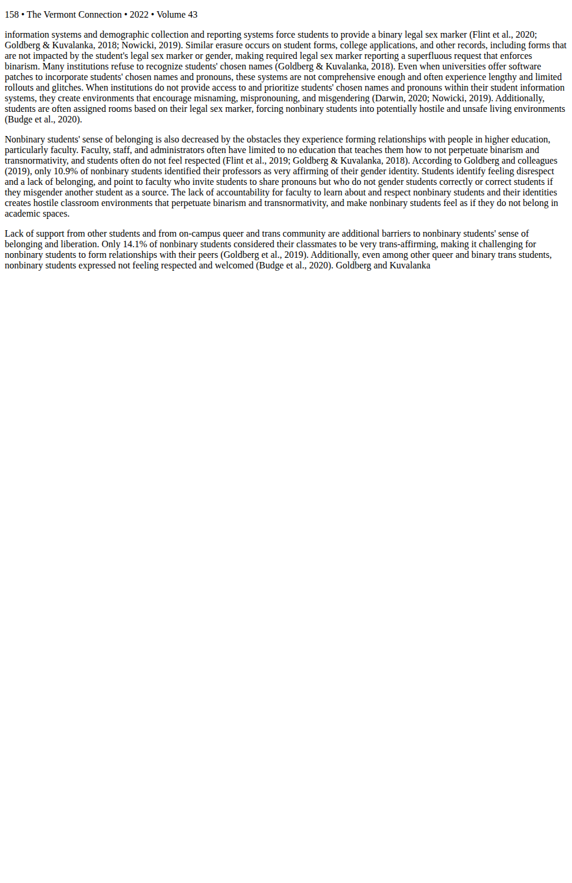158 • The Vermont Connection • 2022 • Volume 43
information systems and demographic collection and reporting systems force students to provide a binary legal sex marker (Flint et al., 2020; Goldberg & Kuvalanka, 2018; Nowicki, 2019). Similar erasure occurs on student forms, college applications, and other records, including forms that are not impacted by the student's legal sex marker or gender, making required legal sex marker reporting a superfluous request that enforces binarism. Many institutions refuse to recognize students' chosen names (Goldberg & Kuvalanka, 2018). Even when universities offer software patches to incorporate students' chosen names and pronouns, these systems are not comprehensive enough and often experience lengthy and limited rollouts and glitches. When institutions do not provide access to and prioritize students' chosen names and pronouns within their student information systems, they create environments that encourage misnaming, mispronouning, and misgendering (Darwin, 2020; Nowicki, 2019). Additionally, students are often assigned rooms based on their legal sex marker, forcing nonbinary students into potentially hostile and unsafe living environments (Budge et al., 2020).
Nonbinary students' sense of belonging is also decreased by the obstacles they experience forming relationships with people in higher education, particularly faculty. Faculty, staff, and administrators often have limited to no education that teaches them how to not perpetuate binarism and transnormativity, and students often do not feel respected (Flint et al., 2019; Goldberg & Kuvalanka, 2018). According to Goldberg and colleagues (2019), only 10.9% of nonbinary students identified their professors as very affirming of their gender identity. Students identify feeling disrespect and a lack of belonging, and point to faculty who invite students to share pronouns but who do not gender students correctly or correct students if they misgender another student as a source. The lack of accountability for faculty to learn about and respect nonbinary students and their identities creates hostile classroom environments that perpetuate binarism and transnormativity, and make nonbinary students feel as if they do not belong in academic spaces.
Lack of support from other students and from on-campus queer and trans community are additional barriers to nonbinary students' sense of belonging and liberation. Only 14.1% of nonbinary students considered their classmates to be very trans-affirming, making it challenging for nonbinary students to form relationships with their peers (Goldberg et al., 2019). Additionally, even among other queer and binary trans students, nonbinary students expressed not feeling respected and welcomed (Budge et al., 2020). Goldberg and Kuvalanka